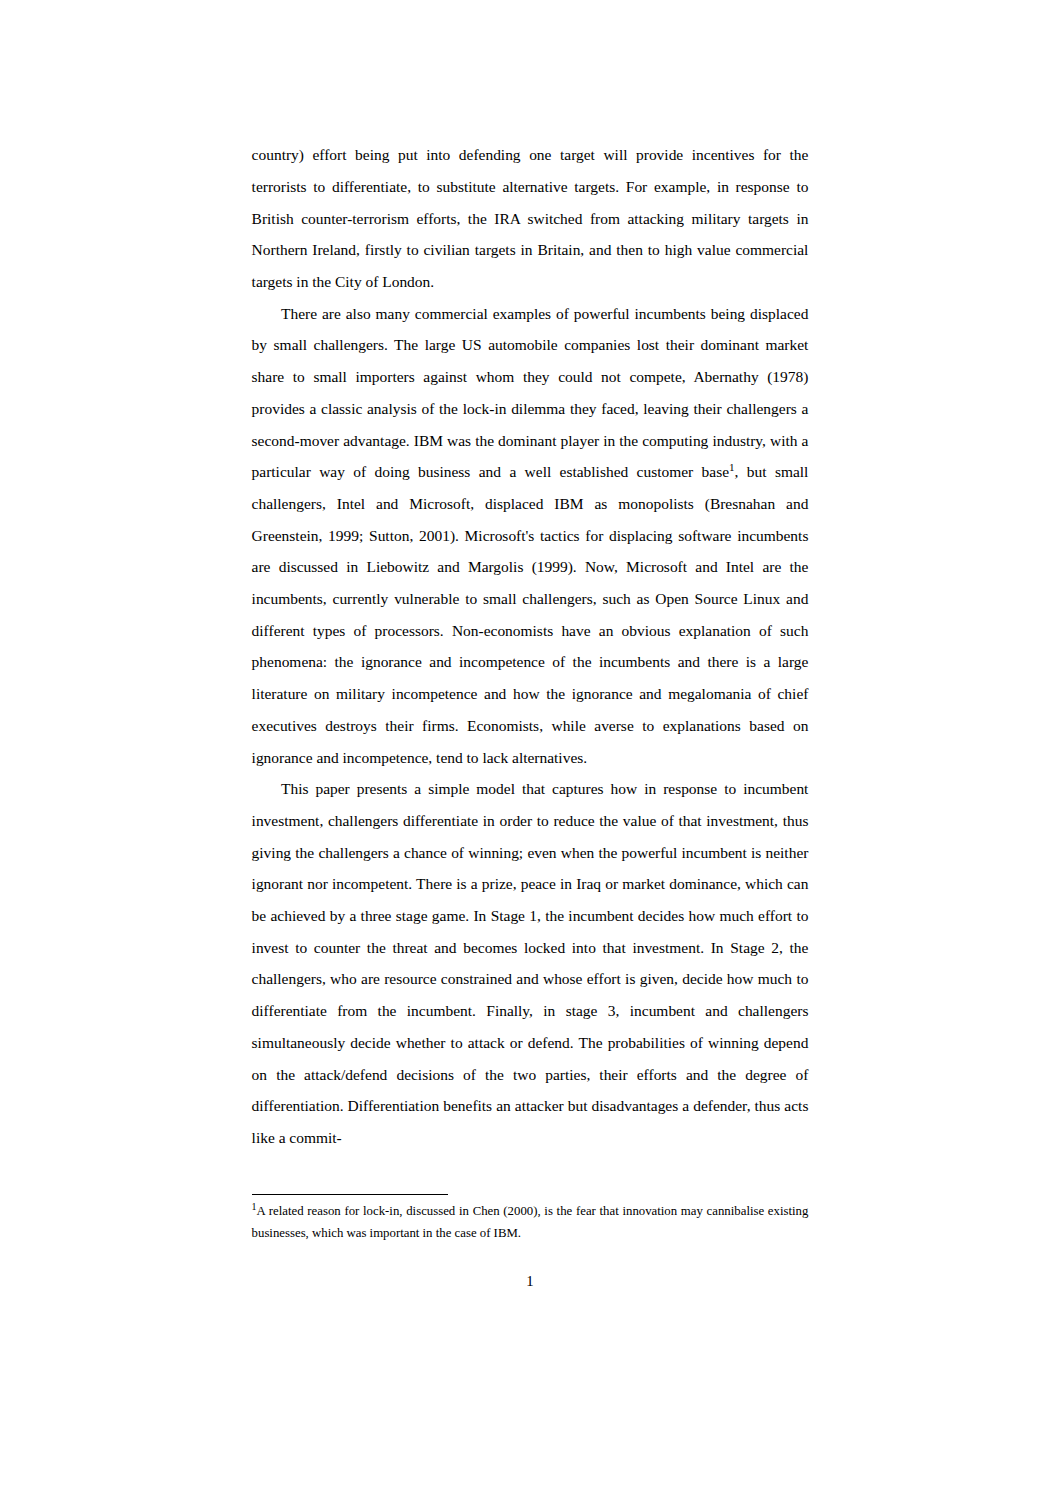country) effort being put into defending one target will provide incentives for the terrorists to differentiate, to substitute alternative targets. For example, in response to British counter-terrorism efforts, the IRA switched from attacking military targets in Northern Ireland, firstly to civilian targets in Britain, and then to high value commercial targets in the City of London.
There are also many commercial examples of powerful incumbents being displaced by small challengers. The large US automobile companies lost their dominant market share to small importers against whom they could not compete, Abernathy (1978) provides a classic analysis of the lock-in dilemma they faced, leaving their challengers a second-mover advantage. IBM was the dominant player in the computing industry, with a particular way of doing business and a well established customer base1, but small challengers, Intel and Microsoft, displaced IBM as monopolists (Bresnahan and Greenstein, 1999; Sutton, 2001). Microsoft's tactics for displacing software incumbents are discussed in Liebowitz and Margolis (1999). Now, Microsoft and Intel are the incumbents, currently vulnerable to small challengers, such as Open Source Linux and different types of processors. Non-economists have an obvious explanation of such phenomena: the ignorance and incompetence of the incumbents and there is a large literature on military incompetence and how the ignorance and megalomania of chief executives destroys their firms. Economists, while averse to explanations based on ignorance and incompetence, tend to lack alternatives.
This paper presents a simple model that captures how in response to incumbent investment, challengers differentiate in order to reduce the value of that investment, thus giving the challengers a chance of winning; even when the powerful incumbent is neither ignorant nor incompetent. There is a prize, peace in Iraq or market dominance, which can be achieved by a three stage game. In Stage 1, the incumbent decides how much effort to invest to counter the threat and becomes locked into that investment. In Stage 2, the challengers, who are resource constrained and whose effort is given, decide how much to differentiate from the incumbent. Finally, in stage 3, incumbent and challengers simultaneously decide whether to attack or defend. The probabilities of winning depend on the attack/defend decisions of the two parties, their efforts and the degree of differentiation. Differentiation benefits an attacker but disadvantages a defender, thus acts like a commit-
1 A related reason for lock-in, discussed in Chen (2000), is the fear that innovation may cannibalise existing businesses, which was important in the case of IBM.
1